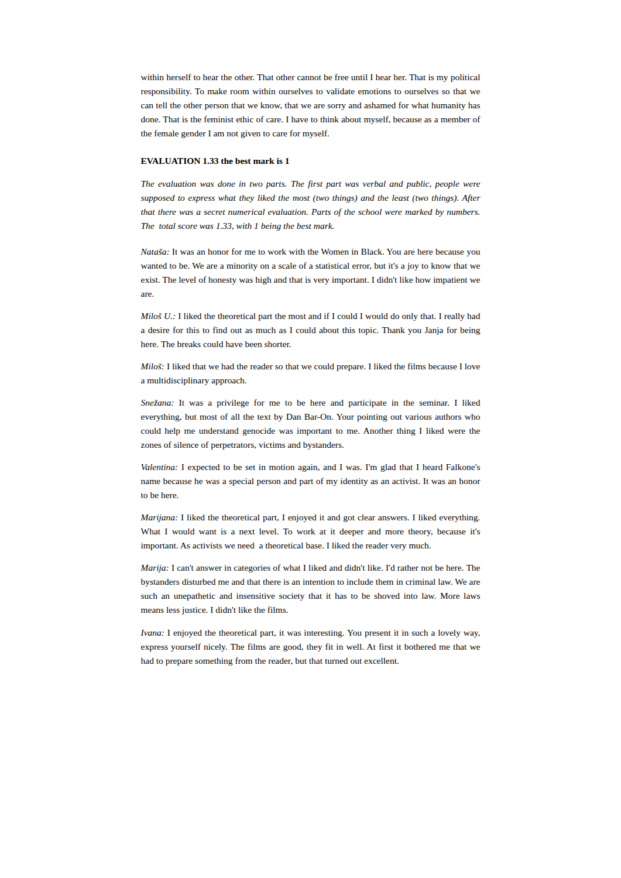within herself to hear the other. That other cannot be free until I hear her. That is my political responsibility. To make room within ourselves to validate emotions to ourselves so that we can tell the other person that we know, that we are sorry and ashamed for what humanity has done. That is the feminist ethic of care. I have to think about myself, because as a member of the female gender I am not given to care for myself.
EVALUATION 1.33 the best mark is 1
The evaluation was done in two parts. The first part was verbal and public, people were supposed to express what they liked the most (two things) and the least (two things). After that there was a secret numerical evaluation. Parts of the school were marked by numbers. The total score was 1.33, with 1 being the best mark.
Nataša: It was an honor for me to work with the Women in Black. You are here because you wanted to be. We are a minority on a scale of a statistical error, but it's a joy to know that we exist. The level of honesty was high and that is very important. I didn't like how impatient we are.
Miloš U.: I liked the theoretical part the most and if I could I would do only that. I really had a desire for this to find out as much as I could about this topic. Thank you Janja for being here. The breaks could have been shorter.
Miloš: I liked that we had the reader so that we could prepare. I liked the films because I love a multidisciplinary approach.
Snežana: It was a privilege for me to be here and participate in the seminar. I liked everything, but most of all the text by Dan Bar-On. Your pointing out various authors who could help me understand genocide was important to me. Another thing I liked were the zones of silence of perpetrators, victims and bystanders.
Valentina: I expected to be set in motion again, and I was. I'm glad that I heard Falkone's name because he was a special person and part of my identity as an activist. It was an honor to be here.
Marijana: I liked the theoretical part, I enjoyed it and got clear answers. I liked everything. What I would want is a next level. To work at it deeper and more theory, because it's important. As activists we need a theoretical base. I liked the reader very much.
Marija: I can't answer in categories of what I liked and didn't like. I'd rather not be here. The bystanders disturbed me and that there is an intention to include them in criminal law. We are such an unepathetic and insensitive society that it has to be shoved into law. More laws means less justice. I didn't like the films.
Ivana: I enjoyed the theoretical part, it was interesting. You present it in such a lovely way, express yourself nicely. The films are good, they fit in well. At first it bothered me that we had to prepare something from the reader, but that turned out excellent.